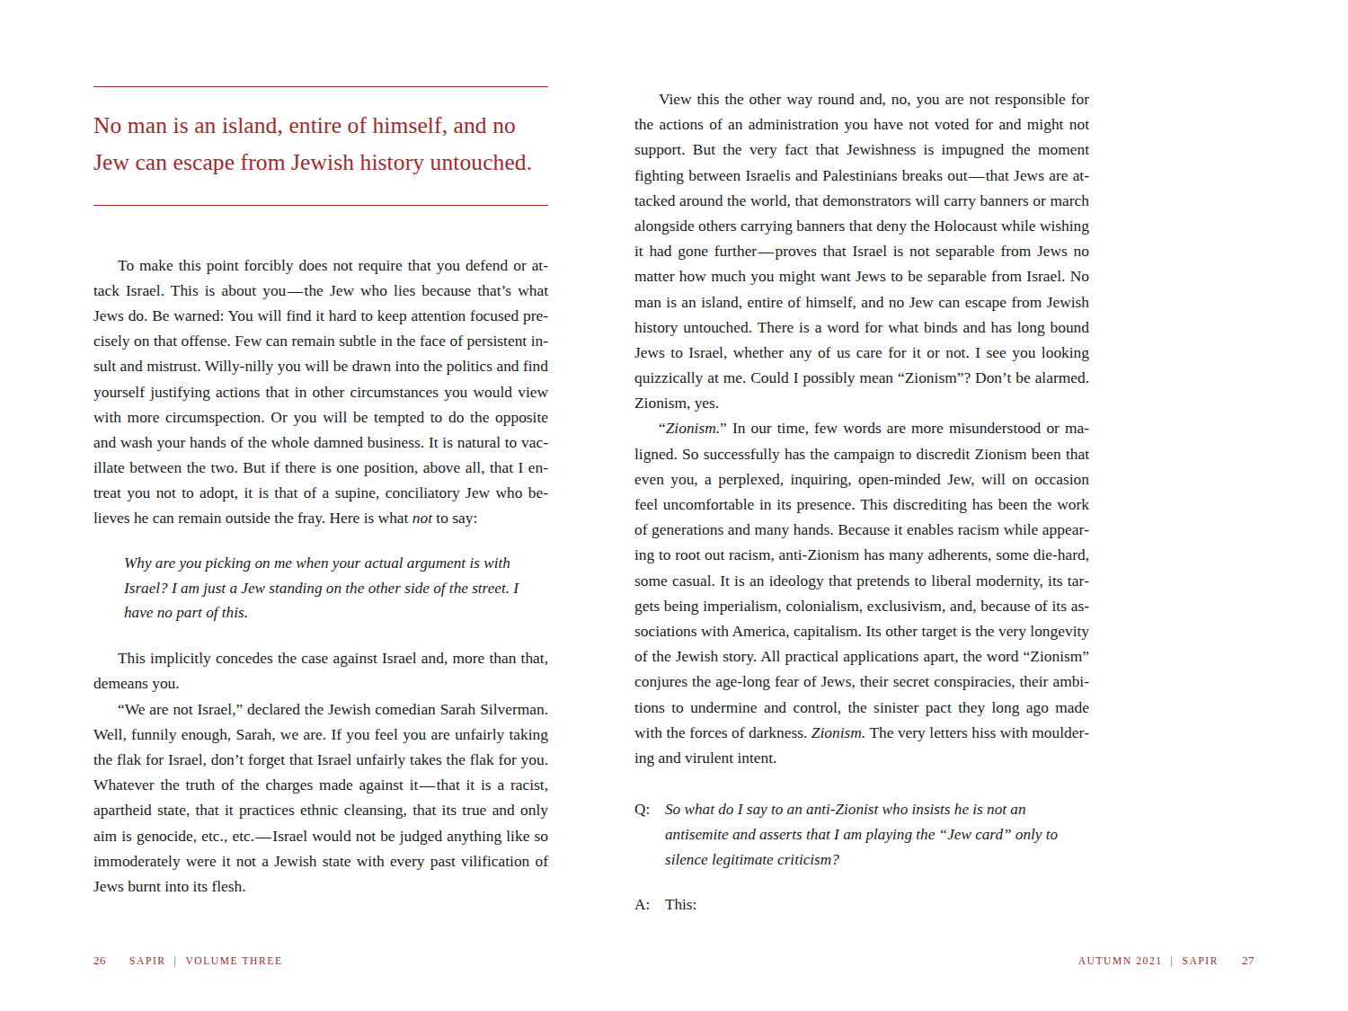No man is an island, entire of himself, and no Jew can escape from Jewish history untouched.
To make this point forcibly does not require that you defend or attack Israel. This is about you — the Jew who lies because that’s what Jews do. Be warned: You will find it hard to keep attention focused precisely on that offense. Few can remain subtle in the face of persistent insult and mistrust. Willy-nilly you will be drawn into the politics and find yourself justifying actions that in other circumstances you would view with more circumspection. Or you will be tempted to do the opposite and wash your hands of the whole damned business. It is natural to vacillate between the two. But if there is one position, above all, that I entreat you not to adopt, it is that of a supine, conciliatory Jew who believes he can remain outside the fray. Here is what not to say:
Why are you picking on me when your actual argument is with Israel? I am just a Jew standing on the other side of the street. I have no part of this.
This implicitly concedes the case against Israel and, more than that, demeans you.
“We are not Israel,” declared the Jewish comedian Sarah Silverman. Well, funnily enough, Sarah, we are. If you feel you are unfairly taking the flak for Israel, don’t forget that Israel unfairly takes the flak for you. Whatever the truth of the charges made against it — that it is a racist, apartheid state, that it practices ethnic cleansing, that its true and only aim is genocide, etc., etc. — Israel would not be judged anything like so immoderately were it not a Jewish state with every past vilification of Jews burnt into its flesh.
View this the other way round and, no, you are not responsible for the actions of an administration you have not voted for and might not support. But the very fact that Jewishness is impugned the moment fighting between Israelis and Palestinians breaks out — that Jews are attacked around the world, that demonstrators will carry banners or march alongside others carrying banners that deny the Holocaust while wishing it had gone further — proves that Israel is not separable from Jews no matter how much you might want Jews to be separable from Israel. No man is an island, entire of himself, and no Jew can escape from Jewish history untouched. There is a word for what binds and has long bound Jews to Israel, whether any of us care for it or not. I see you looking quizzically at me. Could I possibly mean “Zionism”? Don’t be alarmed. Zionism, yes.
“Zionism.” In our time, few words are more misunderstood or maligned. So successfully has the campaign to discredit Zionism been that even you, a perplexed, inquiring, open-minded Jew, will on occasion feel uncomfortable in its presence. This discrediting has been the work of generations and many hands. Because it enables racism while appearing to root out racism, anti-Zionism has many adherents, some die-hard, some casual. It is an ideology that pretends to liberal modernity, its targets being imperialism, colonialism, exclusivism, and, because of its associations with America, capitalism. Its other target is the very longevity of the Jewish story. All practical applications apart, the word “Zionism” conjures the age-long fear of Jews, their secret conspiracies, their ambitions to undermine and control, the sinister pact they long ago made with the forces of darkness. Zionism. The very letters hiss with mouldering and virulent intent.
Q:
So what do I say to an anti-Zionist who insists he is not an antisemite and asserts that I am playing the “Jew card” only to silence legitimate criticism?
A:
This:
26 SAPIR | VOLUME THREE
AUTUMN 2021 | SAPIR 27